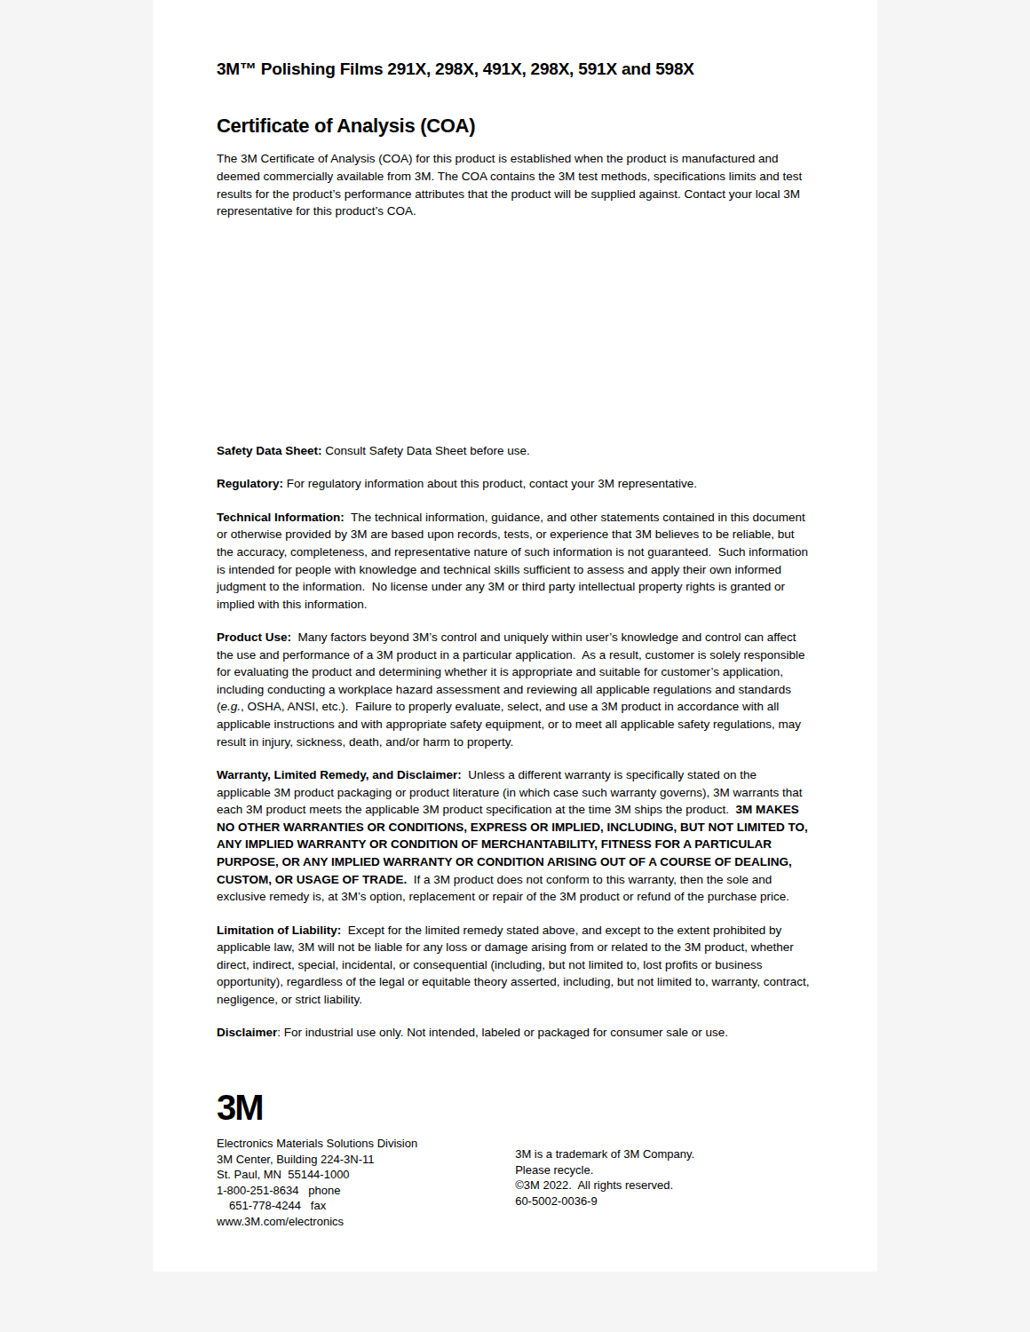3M™ Polishing Films 291X, 298X, 491X, 298X, 591X and 598X
Certificate of Analysis (COA)
The 3M Certificate of Analysis (COA) for this product is established when the product is manufactured and deemed commercially available from 3M. The COA contains the 3M test methods, specifications limits and test results for the product’s performance attributes that the product will be supplied against. Contact your local 3M representative for this product’s COA.
Safety Data Sheet: Consult Safety Data Sheet before use.
Regulatory: For regulatory information about this product, contact your 3M representative.
Technical Information: The technical information, guidance, and other statements contained in this document or otherwise provided by 3M are based upon records, tests, or experience that 3M believes to be reliable, but the accuracy, completeness, and representative nature of such information is not guaranteed. Such information is intended for people with knowledge and technical skills sufficient to assess and apply their own informed judgment to the information. No license under any 3M or third party intellectual property rights is granted or implied with this information.
Product Use: Many factors beyond 3M’s control and uniquely within user’s knowledge and control can affect the use and performance of a 3M product in a particular application. As a result, customer is solely responsible for evaluating the product and determining whether it is appropriate and suitable for customer’s application, including conducting a workplace hazard assessment and reviewing all applicable regulations and standards (e.g., OSHA, ANSI, etc.). Failure to properly evaluate, select, and use a 3M product in accordance with all applicable instructions and with appropriate safety equipment, or to meet all applicable safety regulations, may result in injury, sickness, death, and/or harm to property.
Warranty, Limited Remedy, and Disclaimer: Unless a different warranty is specifically stated on the applicable 3M product packaging or product literature (in which case such warranty governs), 3M warrants that each 3M product meets the applicable 3M product specification at the time 3M ships the product. 3M MAKES NO OTHER WARRANTIES OR CONDITIONS, EXPRESS OR IMPLIED, INCLUDING, BUT NOT LIMITED TO, ANY IMPLIED WARRANTY OR CONDITION OF MERCHANTABILITY, FITNESS FOR A PARTICULAR PURPOSE, OR ANY IMPLIED WARRANTY OR CONDITION ARISING OUT OF A COURSE OF DEALING, CUSTOM, OR USAGE OF TRADE. If a 3M product does not conform to this warranty, then the sole and exclusive remedy is, at 3M’s option, replacement or repair of the 3M product or refund of the purchase price.
Limitation of Liability: Except for the limited remedy stated above, and except to the extent prohibited by applicable law, 3M will not be liable for any loss or damage arising from or related to the 3M product, whether direct, indirect, special, incidental, or consequential (including, but not limited to, lost profits or business opportunity), regardless of the legal or equitable theory asserted, including, but not limited to, warranty, contract, negligence, or strict liability.
Disclaimer: For industrial use only. Not intended, labeled or packaged for consumer sale or use.
3M
Electronics Materials Solutions Division
3M Center, Building 224-3N-11
St. Paul, MN 55144-1000
1-800-251-8634 phone
651-778-4244 fax
www.3M.com/electronics
3M is a trademark of 3M Company.
Please recycle.
©3M 2022. All rights reserved.
60-5002-0036-9